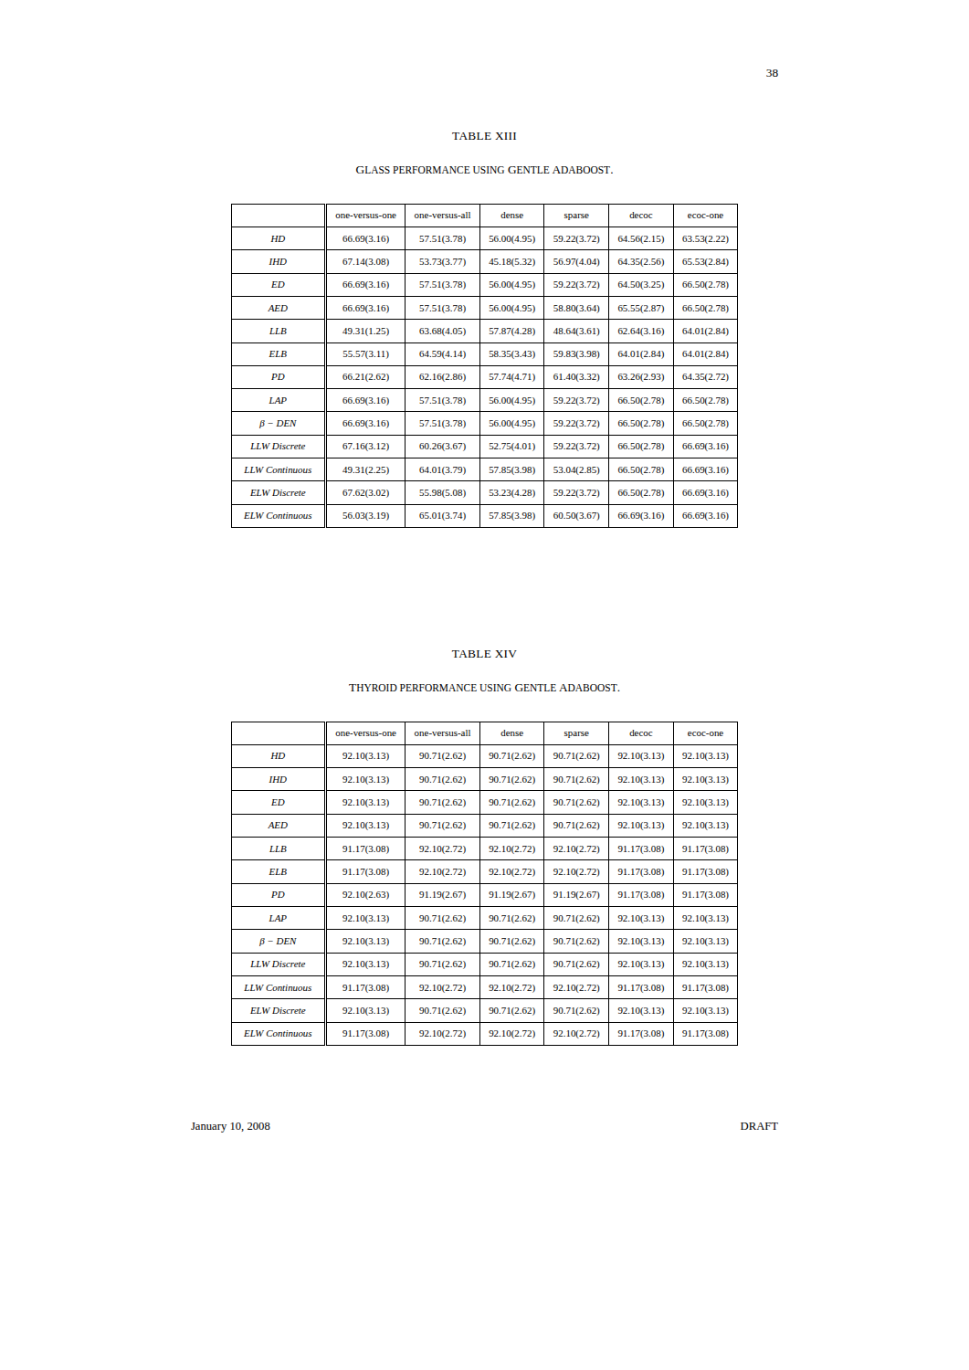38
TABLE XIII
GLASS PERFORMANCE USING GENTLE ADABOOST.
| | one-versus-one | one-versus-all | dense | sparse | decoc | ecoc-one |
| --- | --- | --- | --- | --- | --- | --- |
| HD | 66.69(3.16) | 57.51(3.78) | 56.00(4.95) | 59.22(3.72) | 64.56(2.15) | 63.53(2.22) |
| IHD | 67.14(3.08) | 53.73(3.77) | 45.18(5.32) | 56.97(4.04) | 64.35(2.56) | 65.53(2.84) |
| ED | 66.69(3.16) | 57.51(3.78) | 56.00(4.95) | 59.22(3.72) | 64.50(3.25) | 66.50(2.78) |
| AED | 66.69(3.16) | 57.51(3.78) | 56.00(4.95) | 58.80(3.64) | 65.55(2.87) | 66.50(2.78) |
| LLB | 49.31(1.25) | 63.68(4.05) | 57.87(4.28) | 48.64(3.61) | 62.64(3.16) | 64.01(2.84) |
| ELB | 55.57(3.11) | 64.59(4.14) | 58.35(3.43) | 59.83(3.98) | 64.01(2.84) | 64.01(2.84) |
| PD | 66.21(2.62) | 62.16(2.86) | 57.74(4.71) | 61.40(3.32) | 63.26(2.93) | 64.35(2.72) |
| LAP | 66.69(3.16) | 57.51(3.78) | 56.00(4.95) | 59.22(3.72) | 66.50(2.78) | 66.50(2.78) |
| β − DEN | 66.69(3.16) | 57.51(3.78) | 56.00(4.95) | 59.22(3.72) | 66.50(2.78) | 66.50(2.78) |
| LLW Discrete | 67.16(3.12) | 60.26(3.67) | 52.75(4.01) | 59.22(3.72) | 66.50(2.78) | 66.69(3.16) |
| LLW Continuous | 49.31(2.25) | 64.01(3.79) | 57.85(3.98) | 53.04(2.85) | 66.50(2.78) | 66.69(3.16) |
| ELW Discrete | 67.62(3.02) | 55.98(5.08) | 53.23(4.28) | 59.22(3.72) | 66.50(2.78) | 66.69(3.16) |
| ELW Continuous | 56.03(3.19) | 65.01(3.74) | 57.85(3.98) | 60.50(3.67) | 66.69(3.16) | 66.69(3.16) |
TABLE XIV
THYROID PERFORMANCE USING GENTLE ADABOOST.
| | one-versus-one | one-versus-all | dense | sparse | decoc | ecoc-one |
| --- | --- | --- | --- | --- | --- | --- |
| HD | 92.10(3.13) | 90.71(2.62) | 90.71(2.62) | 90.71(2.62) | 92.10(3.13) | 92.10(3.13) |
| IHD | 92.10(3.13) | 90.71(2.62) | 90.71(2.62) | 90.71(2.62) | 92.10(3.13) | 92.10(3.13) |
| ED | 92.10(3.13) | 90.71(2.62) | 90.71(2.62) | 90.71(2.62) | 92.10(3.13) | 92.10(3.13) |
| AED | 92.10(3.13) | 90.71(2.62) | 90.71(2.62) | 90.71(2.62) | 92.10(3.13) | 92.10(3.13) |
| LLB | 91.17(3.08) | 92.10(2.72) | 92.10(2.72) | 92.10(2.72) | 91.17(3.08) | 91.17(3.08) |
| ELB | 91.17(3.08) | 92.10(2.72) | 92.10(2.72) | 92.10(2.72) | 91.17(3.08) | 91.17(3.08) |
| PD | 92.10(2.63) | 91.19(2.67) | 91.19(2.67) | 91.19(2.67) | 91.17(3.08) | 91.17(3.08) |
| LAP | 92.10(3.13) | 90.71(2.62) | 90.71(2.62) | 90.71(2.62) | 92.10(3.13) | 92.10(3.13) |
| β − DEN | 92.10(3.13) | 90.71(2.62) | 90.71(2.62) | 90.71(2.62) | 92.10(3.13) | 92.10(3.13) |
| LLW Discrete | 92.10(3.13) | 90.71(2.62) | 90.71(2.62) | 90.71(2.62) | 92.10(3.13) | 92.10(3.13) |
| LLW Continuous | 91.17(3.08) | 92.10(2.72) | 92.10(2.72) | 92.10(2.72) | 91.17(3.08) | 91.17(3.08) |
| ELW Discrete | 92.10(3.13) | 90.71(2.62) | 90.71(2.62) | 90.71(2.62) | 92.10(3.13) | 92.10(3.13) |
| ELW Continuous | 91.17(3.08) | 92.10(2.72) | 92.10(2.72) | 92.10(2.72) | 91.17(3.08) | 91.17(3.08) |
January 10, 2008
DRAFT